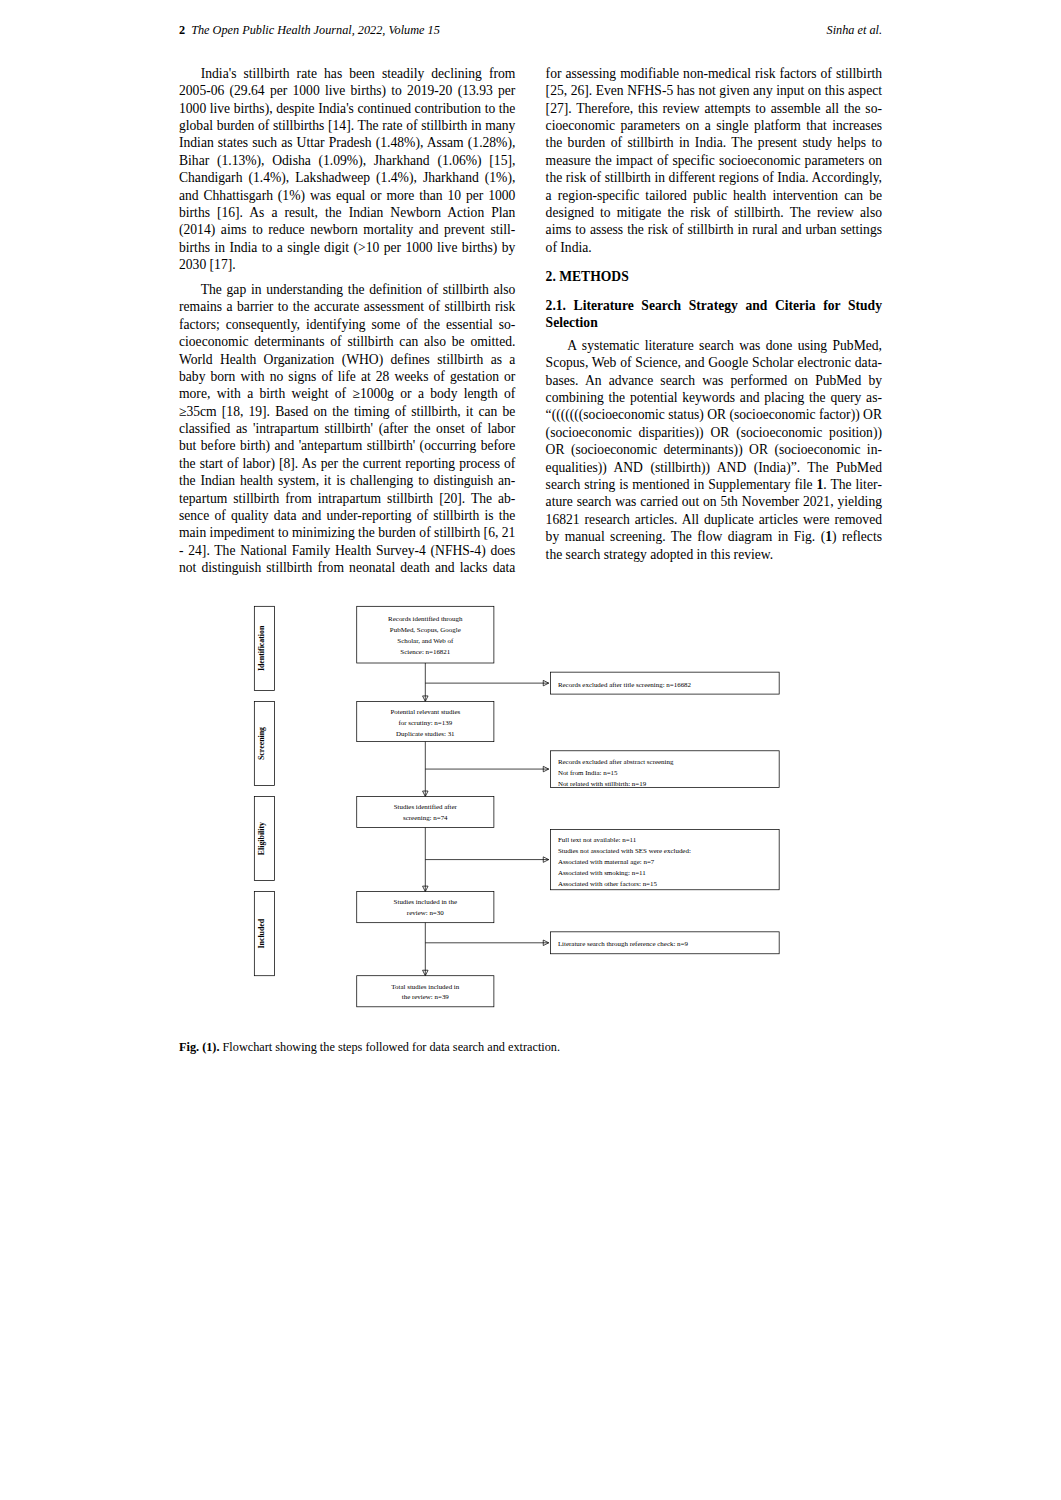2 The Open Public Health Journal, 2022, Volume 15
Sinha et al.
India's stillbirth rate has been steadily declining from 2005-06 (29.64 per 1000 live births) to 2019-20 (13.93 per 1000 live births), despite India's continued contribution to the global burden of stillbirths [14]. The rate of stillbirth in many Indian states such as Uttar Pradesh (1.48%), Assam (1.28%), Bihar (1.13%), Odisha (1.09%), Jharkhand (1.06%) [15], Chandigarh (1.4%), Lakshadweep (1.4%), Jharkhand (1%), and Chhattisgarh (1%) was equal or more than 10 per 1000 births [16]. As a result, the Indian Newborn Action Plan (2014) aims to reduce newborn mortality and prevent stillbirths in India to a single digit (>10 per 1000 live births) by 2030 [17].
The gap in understanding the definition of stillbirth also remains a barrier to the accurate assessment of stillbirth risk factors; consequently, identifying some of the essential socioeconomic determinants of stillbirth can also be omitted. World Health Organization (WHO) defines stillbirth as a baby born with no signs of life at 28 weeks of gestation or more, with a birth weight of ≥1000g or a body length of ≥35cm [18, 19]. Based on the timing of stillbirth, it can be classified as 'intrapartum stillbirth' (after the onset of labor but before birth) and 'antepartum stillbirth' (occurring before the start of labor) [8]. As per the current reporting process of the Indian health system, it is challenging to distinguish antepartum stillbirth from intrapartum stillbirth [20]. The absence of quality data and under-reporting of stillbirth is the main impediment to minimizing the burden of stillbirth [6, 21 - 24]. The National Family Health Survey-4 (NFHS-4) does not distinguish stillbirth from neonatal death and lacks data for assessing modifiable non-medical risk factors of stillbirth [25, 26]. Even NFHS-5 has not given any input on this aspect [27]. Therefore, this review attempts to assemble all the socioeconomic parameters on a single platform that increases the burden of stillbirth in India. The present study helps to measure the impact of specific socioeconomic parameters on the risk of stillbirth in different regions of India. Accordingly, a region-specific tailored public health intervention can be designed to mitigate the risk of stillbirth. The review also aims to assess the risk of stillbirth in rural and urban settings of India.
2. METHODS
2.1. Literature Search Strategy and Citeria for Study Selection
A systematic literature search was done using PubMed, Scopus, Web of Science, and Google Scholar electronic databases. An advance search was performed on PubMed by combining the potential keywords and placing the query as- “(((((((socioeconomic status) OR (socioeconomic factor)) OR (socioeconomic disparities)) OR (socioeconomic position)) OR (socioeconomic determinants)) OR (socioeconomic inequalities)) AND (stillbirth)) AND (India)”. The PubMed search string is mentioned in Supplementary file 1. The literature search was carried out on 5th November 2021, yielding 16821 research articles. All duplicate articles were removed by manual screening. The flow diagram in Fig. (1) reflects the search strategy adopted in this review.
Identification Screening Eligibility Included Records identified through PubMed, Scopus, Google Scholar, and Web of Science: n=16821 Records excluded after title screening: n=16682 Potential relevant studies for scrutiny: n=139 Duplicate studies: 31 Records excluded after abstract screening Not from India: n=15 Not related with stillbirth: n=19 Studies identified after screening: n=74 Full text not available: n=11 Studies not associated with SES were excluded: Associated with maternal age: n=7 Associated with smoking: n=11 Associated with other factors: n=15 Studies included in the review: n=30 Literature search through reference check: n=9 Total studies included in the review: n=39
Fig. (1). Flowchart showing the steps followed for data search and extraction.